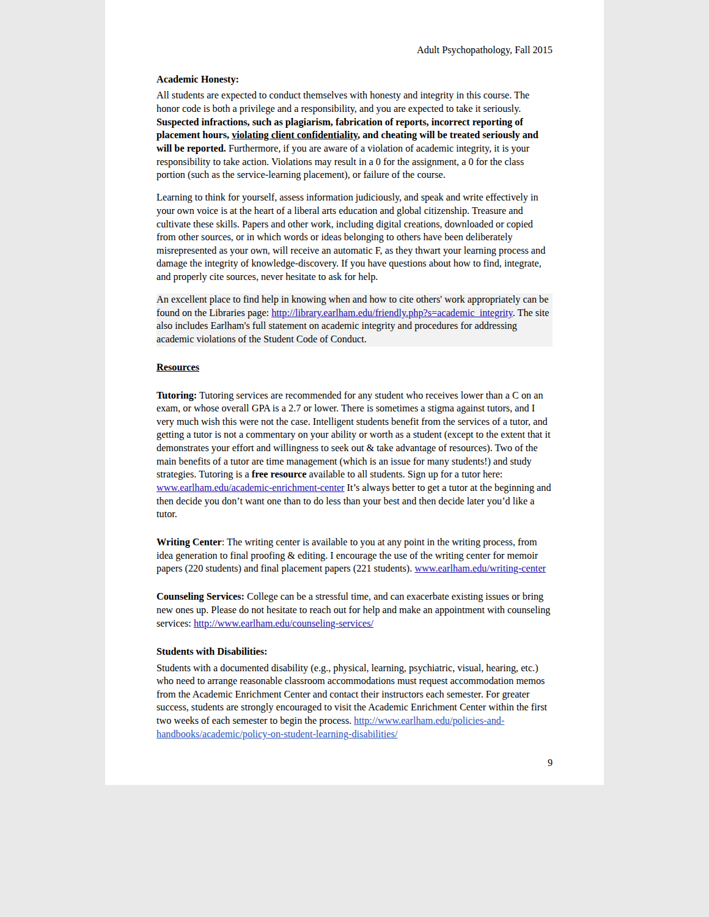Adult Psychopathology, Fall 2015
Academic Honesty:
All students are expected to conduct themselves with honesty and integrity in this course. The honor code is both a privilege and a responsibility, and you are expected to take it seriously. Suspected infractions, such as plagiarism, fabrication of reports, incorrect reporting of placement hours, violating client confidentiality, and cheating will be treated seriously and will be reported. Furthermore, if you are aware of a violation of academic integrity, it is your responsibility to take action. Violations may result in a 0 for the assignment, a 0 for the class portion (such as the service-learning placement), or failure of the course.
Learning to think for yourself, assess information judiciously, and speak and write effectively in your own voice is at the heart of a liberal arts education and global citizenship. Treasure and cultivate these skills. Papers and other work, including digital creations, downloaded or copied from other sources, or in which words or ideas belonging to others have been deliberately misrepresented as your own, will receive an automatic F, as they thwart your learning process and damage the integrity of knowledge-discovery. If you have questions about how to find, integrate, and properly cite sources, never hesitate to ask for help.
An excellent place to find help in knowing when and how to cite others' work appropriately can be found on the Libraries page: http://library.earlham.edu/friendly.php?s=academic_integrity. The site also includes Earlham's full statement on academic integrity and procedures for addressing academic violations of the Student Code of Conduct.
Resources
Tutoring: Tutoring services are recommended for any student who receives lower than a C on an exam, or whose overall GPA is a 2.7 or lower. There is sometimes a stigma against tutors, and I very much wish this were not the case. Intelligent students benefit from the services of a tutor, and getting a tutor is not a commentary on your ability or worth as a student (except to the extent that it demonstrates your effort and willingness to seek out & take advantage of resources). Two of the main benefits of a tutor are time management (which is an issue for many students!) and study strategies. Tutoring is a free resource available to all students. Sign up for a tutor here: www.earlham.edu/academic-enrichment-center It’s always better to get a tutor at the beginning and then decide you don’t want one than to do less than your best and then decide later you’d like a tutor.
Writing Center: The writing center is available to you at any point in the writing process, from idea generation to final proofing & editing. I encourage the use of the writing center for memoir papers (220 students) and final placement papers (221 students). www.earlham.edu/writing-center
Counseling Services: College can be a stressful time, and can exacerbate existing issues or bring new ones up. Please do not hesitate to reach out for help and make an appointment with counseling services: http://www.earlham.edu/counseling-services/
Students with Disabilities:
Students with a documented disability (e.g., physical, learning, psychiatric, visual, hearing, etc.) who need to arrange reasonable classroom accommodations must request accommodation memos from the Academic Enrichment Center and contact their instructors each semester. For greater success, students are strongly encouraged to visit the Academic Enrichment Center within the first two weeks of each semester to begin the process. http://www.earlham.edu/policies-and-handbooks/academic/policy-on-student-learning-disabilities/
9